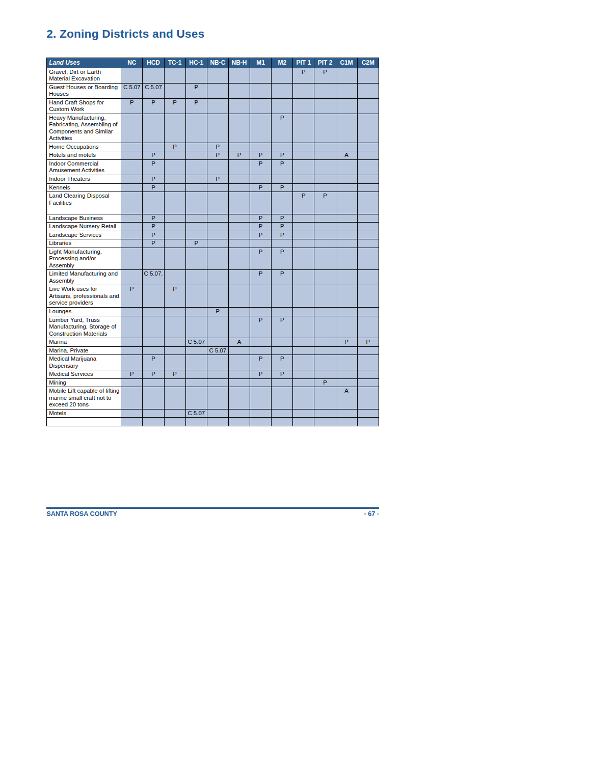2. Zoning Districts and Uses
| Land Uses | NC | HCD | TC-1 | HC-1 | NB-C | NB-H | M1 | M2 | PIT 1 | PIT 2 | C1M | C2M |
| --- | --- | --- | --- | --- | --- | --- | --- | --- | --- | --- | --- | --- |
| Gravel, Dirt or Earth Material Excavation | | | | | | | | | P | P | | |
| Guest Houses or Boarding Houses | C 5.07 | C 5.07 | | P | | | | | | | | |
| Hand Craft Shops for Custom Work | P | P | P | P | | | | | | | | |
| Heavy Manufacturing, Fabricating, Assembling of Components and Similar Activities | | | | | | | | P | | | | |
| Home Occupations | | | P | | P | | | | | | | |
| Hotels and motels | | P | | | P | P | P | P | | | A | |
| Indoor Commercial Amusement Activities | | P | | | | | P | P | | | | |
| Indoor Theaters | | P | | | P | | | | | | | |
| Kennels | | P | | | | | P | P | | | | |
| Land Clearing Disposal Facilities | | | | | | | | | P | P | | |
| Landscape Business | | P | | | | | P | P | | | | |
| Landscape Nursery Retail | | P | | | | | P | P | | | | |
| Landscape Services | | P | | | | | P | P | | | | |
| Libraries | | P | | P | | | | | | | | |
| Light Manufacturing, Processing and/or Assembly | | | | | | | P | P | | | | |
| Limited Manufacturing and Assembly | | C 5.07. | | | | | P | P | | | | |
| Live Work uses for Artisans, professionals and service providers | P | | P | | | | | | | | | |
| Lounges | | | | | P | | | | | | | |
| Lumber Yard, Truss Manufacturing, Storage of Construction Materials | | | | | | | P | P | | | | |
| Marina | | | | C 5.07 | | A | | | | | P | P |
| Marina, Private | | | | | C 5.07 | | | | | | | |
| Medical Marijuana Dispensary | | P | | | | | P | P | | | | |
| Medical Services | P | P | P | | | | P | P | | | | |
| Mining | | | | | | | | | | P | | |
| Mobile Lift capable of lifting marine small craft not to exceed 20 tons | | | | | | | | | | | A | |
| Motels | | | | C 5.07 | | | | | | | | |
SANTA ROSA COUNTY - 67 -